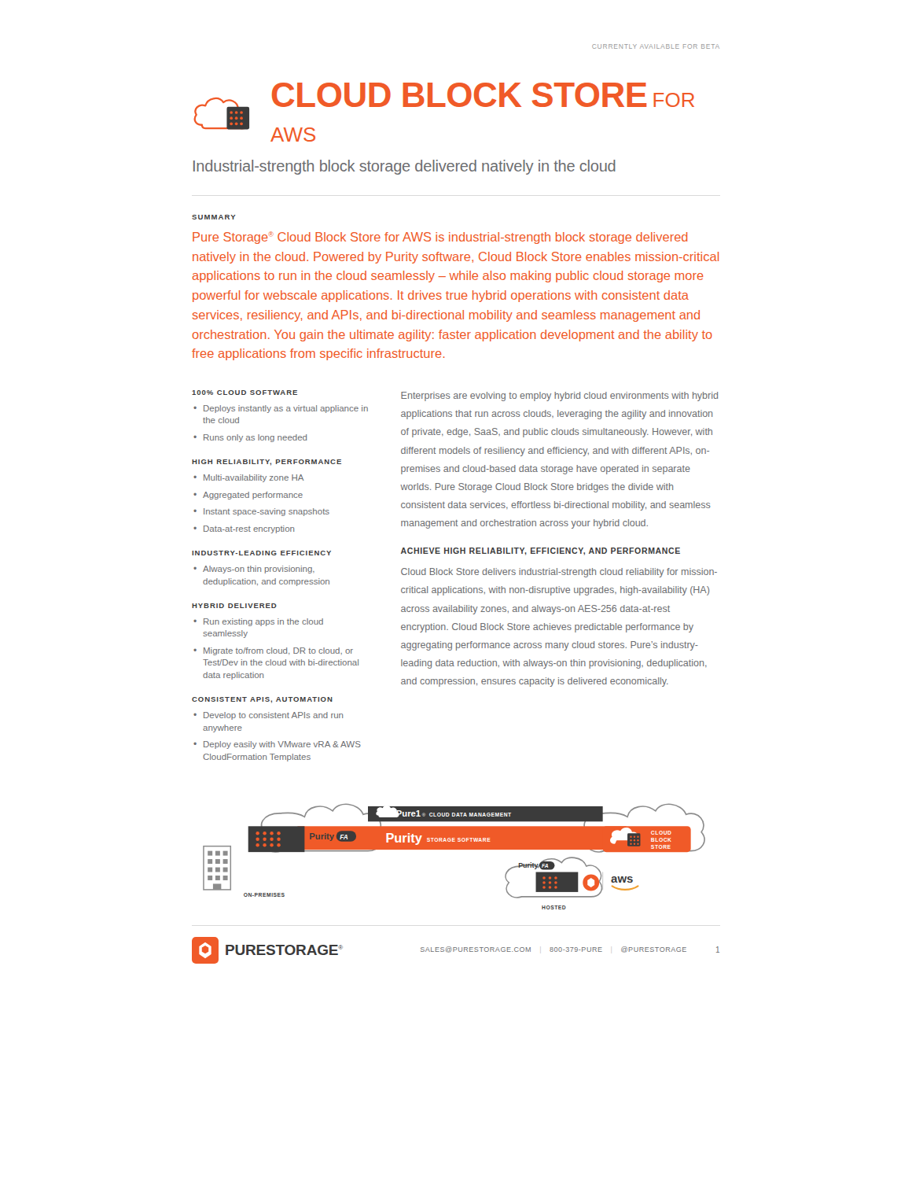Currently available for beta
CLOUD BLOCK STOREFOR AWS
Industrial-strength block storage delivered natively in the cloud
Summary
Pure Storage® Cloud Block Store for AWS is industrial-strength block storage delivered natively in the cloud. Powered by Purity software, Cloud Block Store enables mission-critical applications to run in the cloud seamlessly – while also making public cloud storage more powerful for webscale applications. It drives true hybrid operations with consistent data services, resiliency, and APIs, and bi-directional mobility and seamless management and orchestration. You gain the ultimate agility: faster application development and the ability to free applications from specific infrastructure.
100% Cloud Software
Deploys instantly as a virtual appliance in the cloud
Runs only as long needed
High Reliability, Performance
Multi-availability zone HA
Aggregated performance
Instant space-saving snapshots
Data-at-rest encryption
Industry-Leading Efficiency
Always-on thin provisioning, deduplication, and compression
Hybrid Delivered
Run existing apps in the cloud seamlessly
Migrate to/from cloud, DR to cloud, or Test/Dev in the cloud with bi-directional data replication
Consistent APIs, Automation
Develop to consistent APIs and run anywhere
Deploy easily with VMware vRA & AWS CloudFormation Templates
Enterprises are evolving to employ hybrid cloud environments with hybrid applications that run across clouds, leveraging the agility and innovation of private, edge, SaaS, and public clouds simultaneously. However, with different models of resiliency and efficiency, and with different APIs, on-premises and cloud-based data storage have operated in separate worlds. Pure Storage Cloud Block Store bridges the divide with consistent data services, effortless bi-directional mobility, and seamless management and orchestration across your hybrid cloud.
Achieve High Reliability, Efficiency, and Performance
Cloud Block Store delivers industrial-strength cloud reliability for mission-critical applications, with non-disruptive upgrades, high-availability (HA) across availability zones, and always-on AES-256 data-at-rest encryption. Cloud Block Store achieves predictable performance by aggregating performance across many cloud stores. Pure’s industry-leading data reduction, with always-on thin provisioning, deduplication, and compression, ensures capacity is delivered economically.
Pure1 ® CLOUD DATA MANAGEMENT Purity STORAGE SOFTWARE ON-PREMISES Purity FA Purity FA HOSTED CLOUD BLOCK STORE aws
PURESTORAGE®
SALES@PURESTORAGE.COM| 800-379-PURE| @PURESTORAGE 1